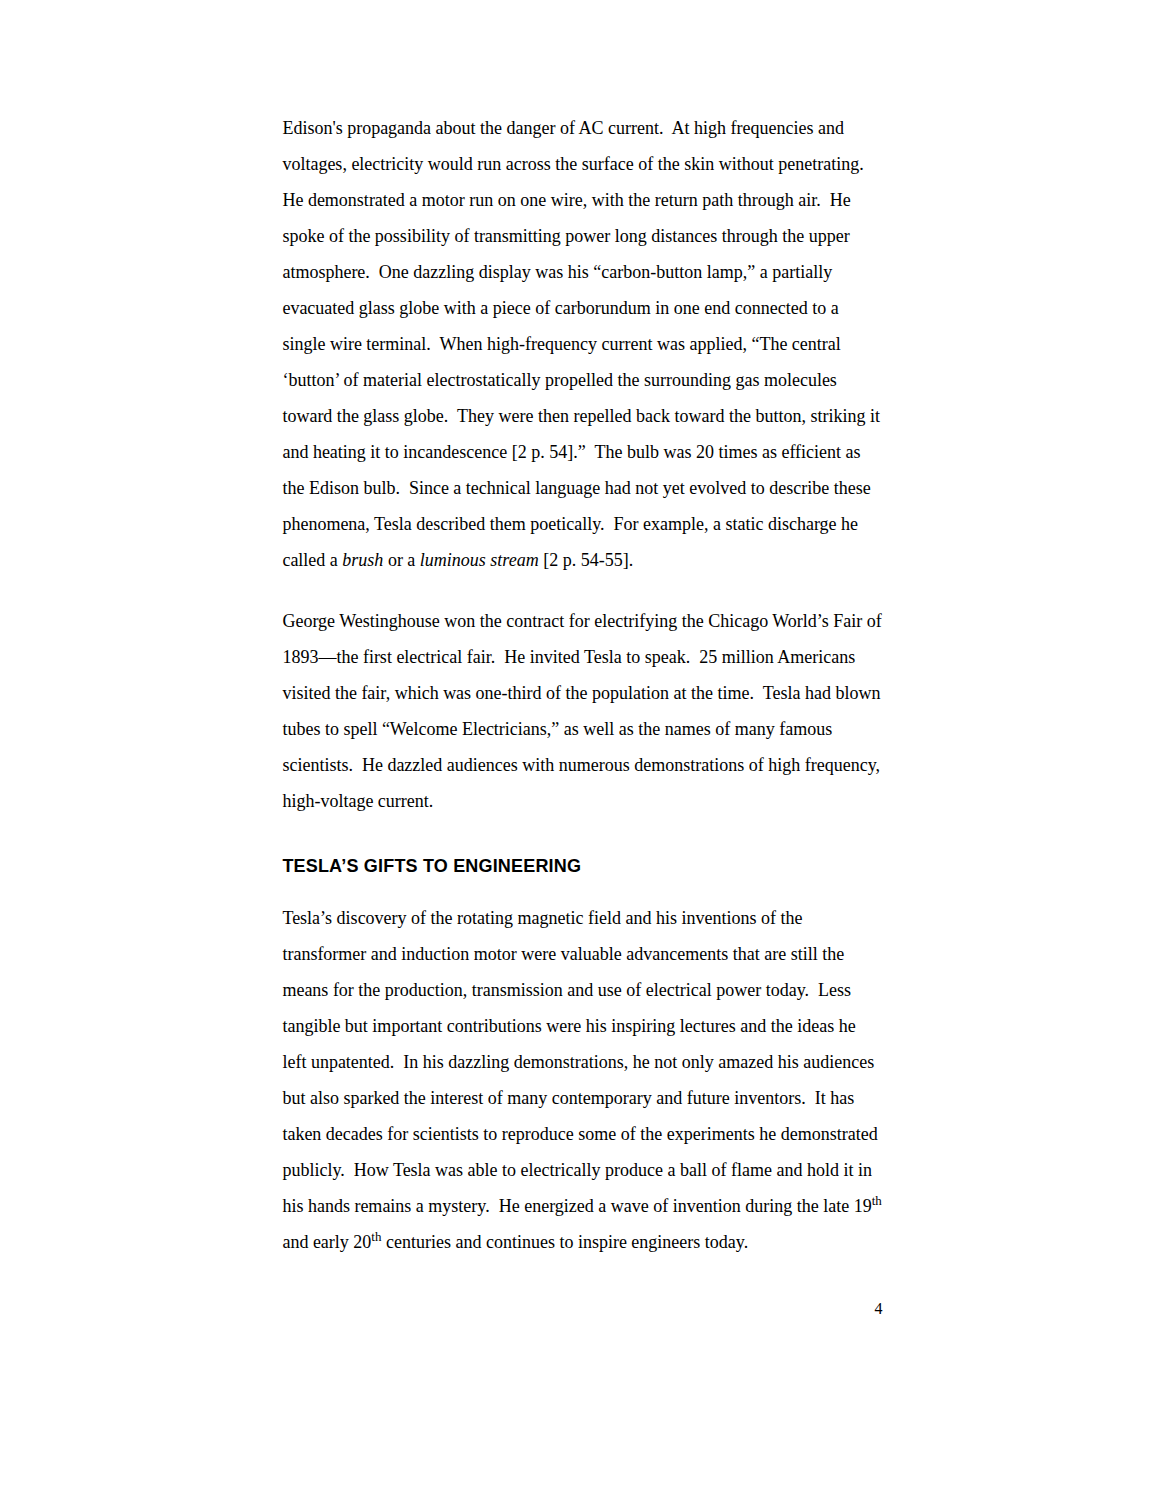Edison's propaganda about the danger of AC current. At high frequencies and voltages, electricity would run across the surface of the skin without penetrating. He demonstrated a motor run on one wire, with the return path through air. He spoke of the possibility of transmitting power long distances through the upper atmosphere. One dazzling display was his “carbon-button lamp,” a partially evacuated glass globe with a piece of carborundum in one end connected to a single wire terminal. When high-frequency current was applied, “The central ‘button’ of material electrostatically propelled the surrounding gas molecules toward the glass globe. They were then repelled back toward the button, striking it and heating it to incandescence [2 p. 54].” The bulb was 20 times as efficient as the Edison bulb. Since a technical language had not yet evolved to describe these phenomena, Tesla described them poetically. For example, a static discharge he called a brush or a luminous stream [2 p. 54-55].
George Westinghouse won the contract for electrifying the Chicago World’s Fair of 1893—the first electrical fair. He invited Tesla to speak. 25 million Americans visited the fair, which was one-third of the population at the time. Tesla had blown tubes to spell “Welcome Electricians,” as well as the names of many famous scientists. He dazzled audiences with numerous demonstrations of high frequency, high-voltage current.
TESLA’S GIFTS TO ENGINEERING
Tesla’s discovery of the rotating magnetic field and his inventions of the transformer and induction motor were valuable advancements that are still the means for the production, transmission and use of electrical power today. Less tangible but important contributions were his inspiring lectures and the ideas he left unpatented. In his dazzling demonstrations, he not only amazed his audiences but also sparked the interest of many contemporary and future inventors. It has taken decades for scientists to reproduce some of the experiments he demonstrated publicly. How Tesla was able to electrically produce a ball of flame and hold it in his hands remains a mystery. He energized a wave of invention during the late 19th and early 20th centuries and continues to inspire engineers today.
4